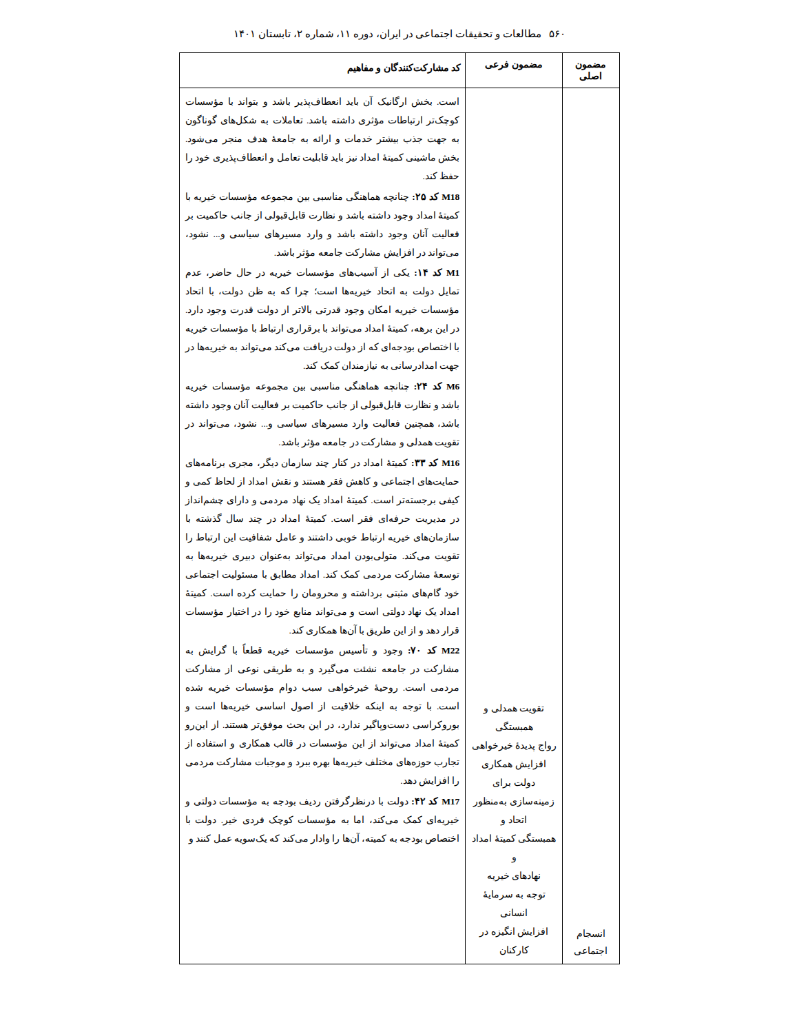۵۶۰ مطالعات و تحقیقات اجتماعی در ایران، دوره ۱۱، شماره ۲، تابستان ۱۴۰۱
| مضمون اصلی | مضمون فرعی | کد مشارکت‌کنندگان و مفاهیم |
| --- | --- | --- |
| انسجام اجتماعی | تقویت همدلی و همبستگی رواج پدیدۀ خیرخواهی افزایش همکاری دولت برای زمینه‌سازی به‌منظور اتحاد و همبستگی کمیتۀ امداد و نهادهای خیریه توجه به سرمایۀ انسانی افزایش انگیزه در کارکنان | است. بخش ارگانیک آن باید انعطاف‌پذیر باشد و بتواند با مؤسسات کوچک‌تر ارتباطات مؤثری داشته باشد. تعاملات به شکل‌های گوناگون به جهت جذب بیشتر خدمات و ارائه به جامعۀ هدف منجر می‌شود. بخش ماشینی کمیتۀ امداد نیز باید قابلیت تعامل و انعطاف‌پذیری خود را حفظ کند. M18 کد ۲۵: چنانچه هماهنگی مناسبی بین مجموعه مؤسسات خیریه با کمیتۀ امداد وجود داشته باشد و نظارت قابل‌قبولی از جانب حاکمیت بر فعالیت آنان وجود داشته باشد و وارد مسیرهای سیاسی و... نشود، می‌تواند در افزایش مشارکت جامعه مؤثر باشد. M1 کد ۱۴: یکی از آسیب‌های مؤسسات خیریه در حال حاضر، عدم تمایل دولت به اتحاد خیریه‌ها است؛ چرا که به ظن دولت، با اتحاد مؤسسات خیریه امکان وجود قدرتی بالاتر از دولت قدرت وجود دارد. در این برهه، کمیتۀ امداد می‌تواند با برقراری ارتباط با مؤسسات خیریه با اختصاص بودجه‌ای که از دولت دریافت می‌کند می‌تواند به خیریه‌ها در جهت امدادرسانی به نیازمندان کمک کند. M6 کد ۲۴: چنانچه هماهنگی مناسبی بین مجموعه مؤسسات خیریه باشد و نظارت قابل‌قبولی از جانب حاکمیت بر فعالیت آنان وجود داشته باشد، همچنین فعالیت وارد مسیرهای سیاسی و... نشود، می‌تواند در تقویت همدلی و مشارکت در جامعه مؤثر باشد. M16 کد ۳۳: کمیتۀ امداد در کنار چند سازمان دیگر، مجری برنامه‌های حمایت‌های اجتماعی و کاهش فقر هستند و نقش امداد از لحاظ کمی و کیفی برجسته‌تر است. کمیتۀ امداد یک نهاد مردمی و دارای چشم‌انداز در مدیریت حرفه‌ای فقر است. کمیتۀ امداد در چند سال گذشته با سازمان‌های خیریه ارتباط خوبی داشتند و عامل شفافیت این ارتباط را تقویت می‌کند. متولی‌بودن امداد می‌تواند به‌عنوان دبیری خیریه‌ها به توسعۀ مشارکت مردمی کمک کند. امداد مطابق با مسئولیت اجتماعی خود گام‌های مثبتی برداشته و محرومان را حمایت کرده است. کمیتۀ امداد یک نهاد دولتی است و می‌تواند منابع خود را در اختیار مؤسسات قرار دهد و از این طریق با آن‌ها همکاری کند. M22 کد ۷۰: وجود و تأسیس مؤسسات خیریه قطعاً با گرایش به مشارکت در جامعه نشئت می‌گیرد و به طریقی نوعی از مشارکت مردمی است. روحیۀ خیرخواهی سبب دوام مؤسسات خیریه شده است. با توجه به اینکه خلاقیت از اصول اساسی خیریه‌ها است و بوروکراسی دست‌وپاگیر ندارد، در این بحث موفق‌تر هستند. از این‌رو کمیتۀ امداد می‌تواند از این مؤسسات در قالب همکاری و استفاده از تجارب حوزه‌های مختلف خیریه‌ها بهره ببرد و موجبات مشارکت مردمی را افزایش دهد. M17 کد ۴۲: دولت با درنظرگرفتن ردیف بودجه به مؤسسات دولتی و خیریه‌ای کمک می‌کند، اما به مؤسسات کوچک فردی خیر. دولت با اختصاص بودجه به کمیته، آن‌ها را وادار می‌کند که یک‌سویه عمل کنند و |